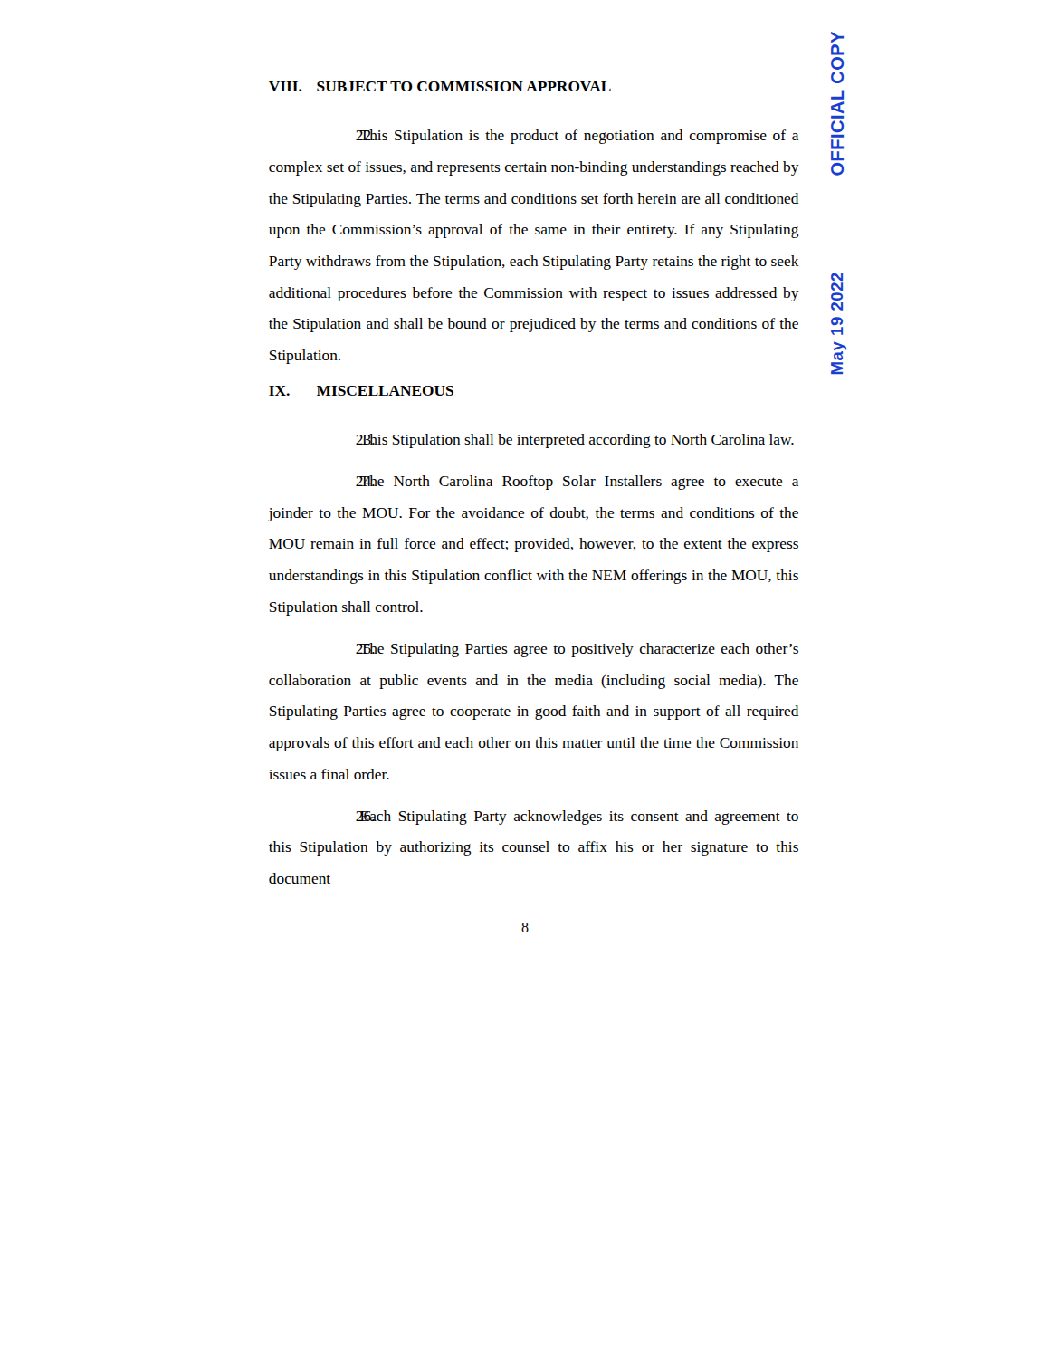OFFICIAL COPY May 19 2022
VIII. Subject to Commission Approval
22. This Stipulation is the product of negotiation and compromise of a complex set of issues, and represents certain non-binding understandings reached by the Stipulating Parties. The terms and conditions set forth herein are all conditioned upon the Commission’s approval of the same in their entirety. If any Stipulating Party withdraws from the Stipulation, each Stipulating Party retains the right to seek additional procedures before the Commission with respect to issues addressed by the Stipulation and shall be bound or prejudiced by the terms and conditions of the Stipulation.
IX. Miscellaneous
23. This Stipulation shall be interpreted according to North Carolina law.
24. The North Carolina Rooftop Solar Installers agree to execute a joinder to the MOU. For the avoidance of doubt, the terms and conditions of the MOU remain in full force and effect; provided, however, to the extent the express understandings in this Stipulation conflict with the NEM offerings in the MOU, this Stipulation shall control.
25. The Stipulating Parties agree to positively characterize each other’s collaboration at public events and in the media (including social media). The Stipulating Parties agree to cooperate in good faith and in support of all required approvals of this effort and each other on this matter until the time the Commission issues a final order.
26. Each Stipulating Party acknowledges its consent and agreement to this Stipulation by authorizing its counsel to affix his or her signature to this document
8